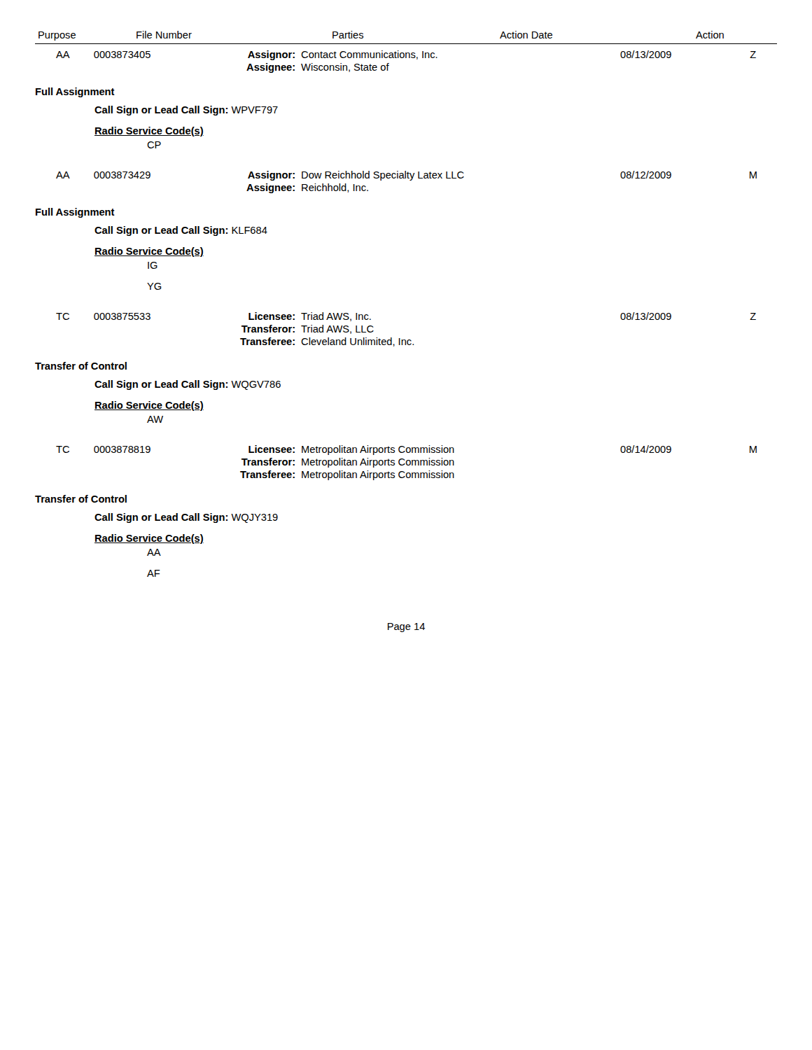| Purpose | File Number | Parties | Action Date | Action |
| AA | 0003873405 | Assignor: | Contact Communications, Inc. | 08/13/2009 | Z |
| | | Assignee: | Wisconsin, State of | | |
Full Assignment
Call Sign or Lead Call Sign: WPVF797
Radio Service Code(s)
CP
| AA | 0003873429 | Assignor: | Dow Reichhold Specialty Latex LLC | 08/12/2009 | M |
| | | Assignee: | Reichhold, Inc. | | |
Full Assignment
Call Sign or Lead Call Sign: KLF684
Radio Service Code(s)
IG
YG
| TC | 0003875533 | Licensee: | Triad AWS, Inc. | 08/13/2009 | Z |
| | | Transferor: | Triad AWS, LLC | | |
| | | Transferee: | Cleveland Unlimited, Inc. | | |
Transfer of Control
Call Sign or Lead Call Sign: WQGV786
Radio Service Code(s)
AW
| TC | 0003878819 | Licensee: | Metropolitan Airports Commission | 08/14/2009 | M |
| | | Transferor: | Metropolitan Airports Commission | | |
| | | Transferee: | Metropolitan Airports Commission | | |
Transfer of Control
Call Sign or Lead Call Sign: WQJY319
Radio Service Code(s)
AA
AF
Page 14